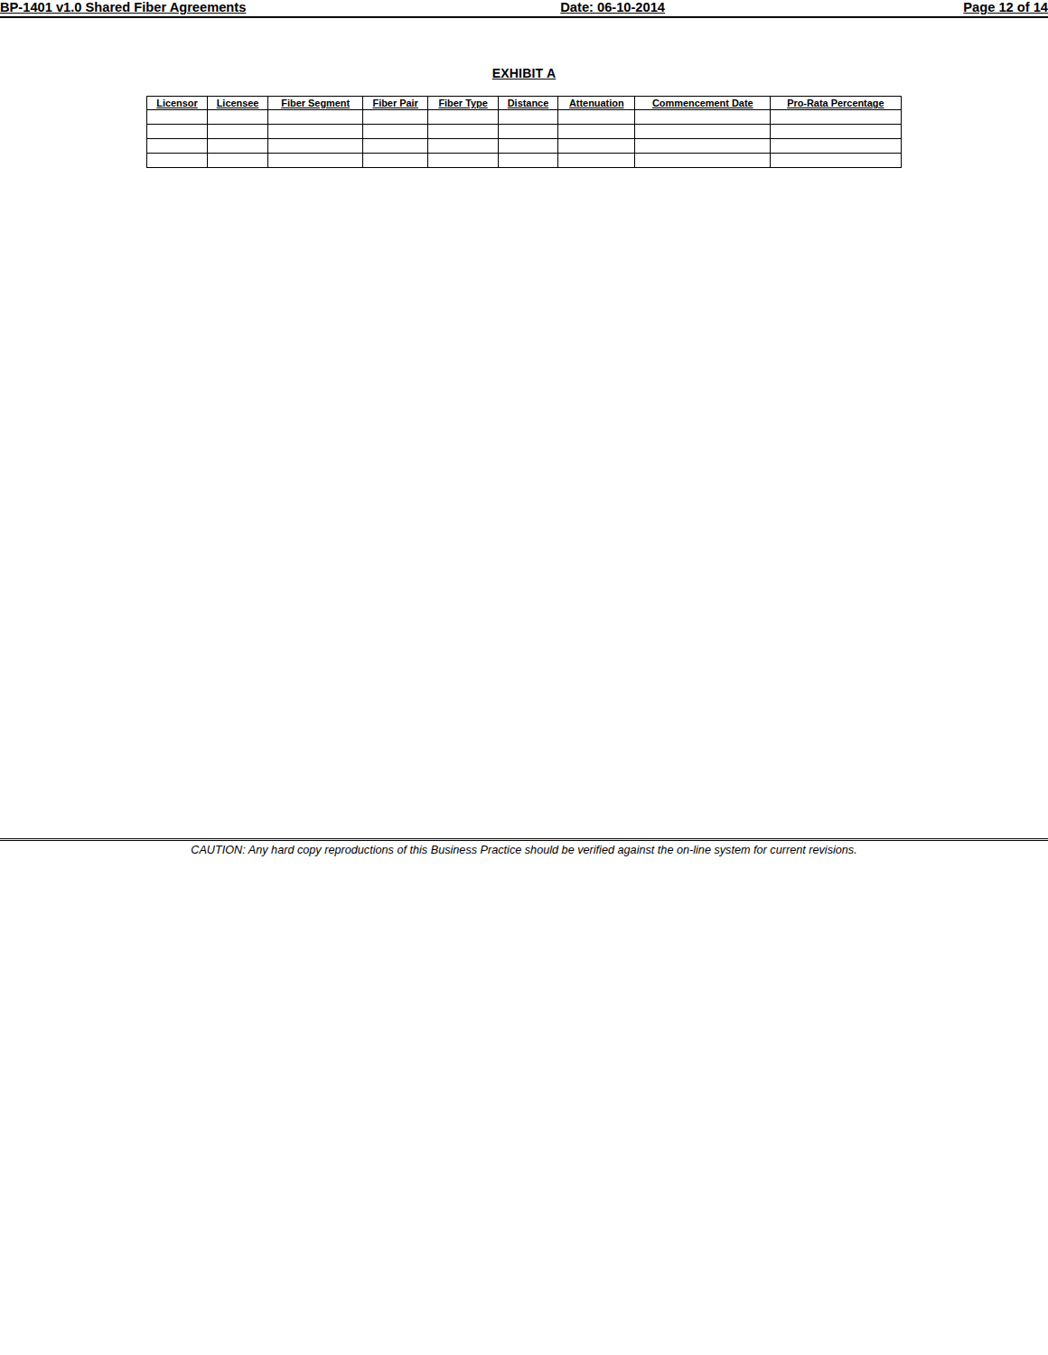BP-1401 v1.0 Shared Fiber Agreements Date: 06-10-2014 Page 12 of 14
EXHIBIT A
| Licensor | Licensee | Fiber Segment | Fiber Pair | Fiber Type | Distance | Attenuation | Commencement Date | Pro-Rata Percentage |
| --- | --- | --- | --- | --- | --- | --- | --- | --- |
CAUTION: Any hard copy reproductions of this Business Practice should be verified against the on-line system for current revisions.